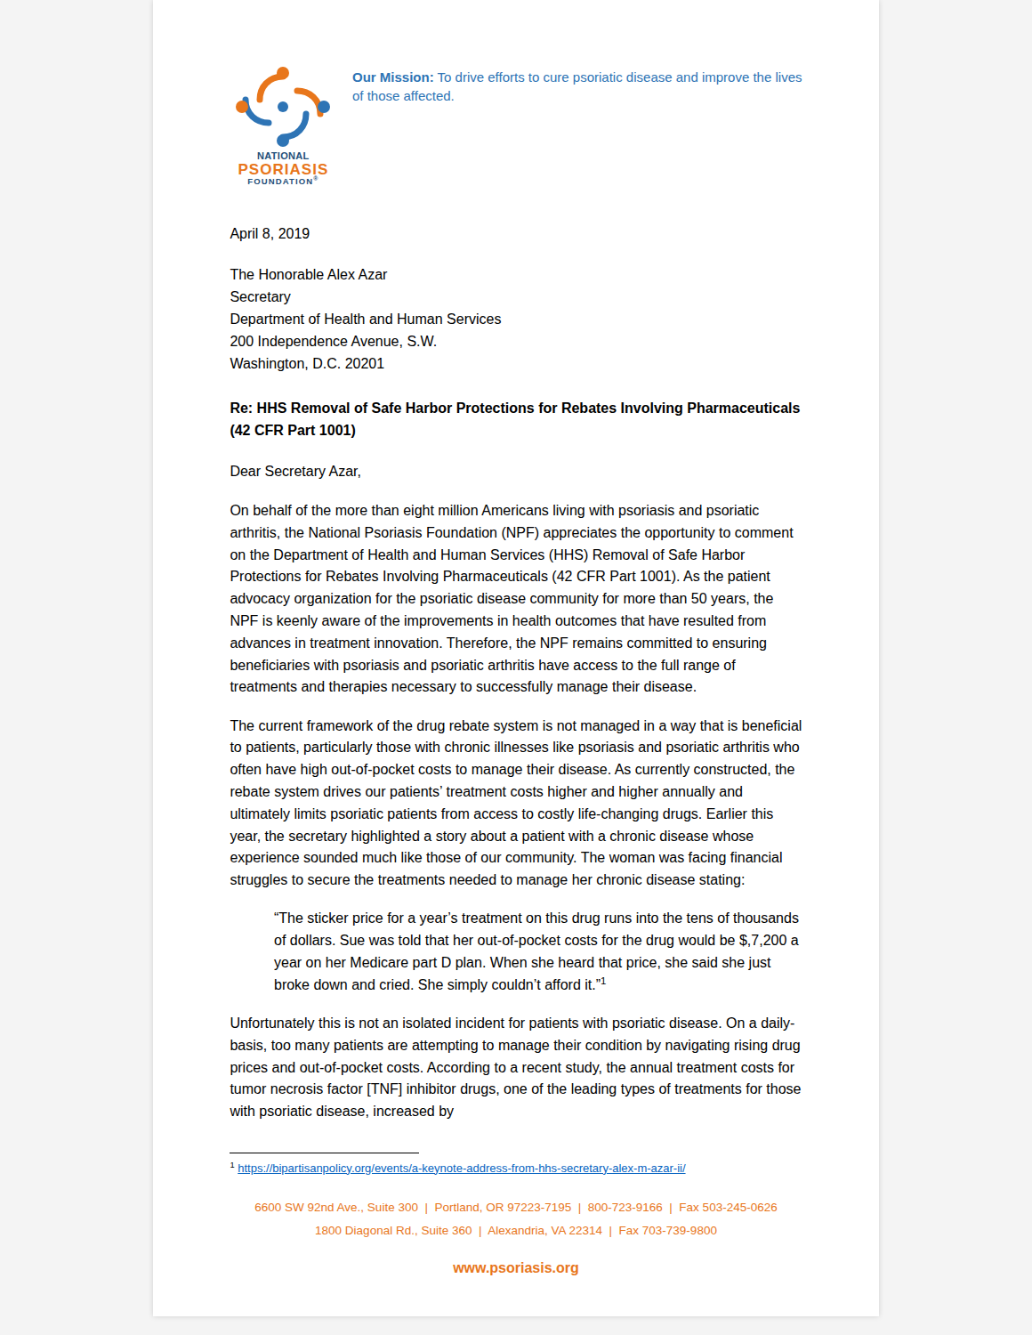NATIONAL
PSORIASIS
FOUNDATION®
Our Mission: To drive efforts to cure psoriatic disease and improve the lives of those affected.
April 8, 2019
The Honorable Alex Azar
Secretary
Department of Health and Human Services
200 Independence Avenue, S.W.
Washington, D.C. 20201
Re: HHS Removal of Safe Harbor Protections for Rebates Involving Pharmaceuticals (42 CFR Part 1001)
Dear Secretary Azar,
On behalf of the more than eight million Americans living with psoriasis and psoriatic arthritis, the National Psoriasis Foundation (NPF) appreciates the opportunity to comment on the Department of Health and Human Services (HHS) Removal of Safe Harbor Protections for Rebates Involving Pharmaceuticals (42 CFR Part 1001). As the patient advocacy organization for the psoriatic disease community for more than 50 years, the NPF is keenly aware of the improvements in health outcomes that have resulted from advances in treatment innovation. Therefore, the NPF remains committed to ensuring beneficiaries with psoriasis and psoriatic arthritis have access to the full range of treatments and therapies necessary to successfully manage their disease.
The current framework of the drug rebate system is not managed in a way that is beneficial to patients, particularly those with chronic illnesses like psoriasis and psoriatic arthritis who often have high out-of-pocket costs to manage their disease. As currently constructed, the rebate system drives our patients’ treatment costs higher and higher annually and ultimately limits psoriatic patients from access to costly life-changing drugs. Earlier this year, the secretary highlighted a story about a patient with a chronic disease whose experience sounded much like those of our community. The woman was facing financial struggles to secure the treatments needed to manage her chronic disease stating:
“The sticker price for a year’s treatment on this drug runs into the tens of thousands of dollars. Sue was told that her out-of-pocket costs for the drug would be $,7,200 a year on her Medicare part D plan. When she heard that price, she said she just broke down and cried. She simply couldn’t afford it.”1
Unfortunately this is not an isolated incident for patients with psoriatic disease. On a daily-basis, too many patients are attempting to manage their condition by navigating rising drug prices and out-of-pocket costs. According to a recent study, the annual treatment costs for tumor necrosis factor [TNF] inhibitor drugs, one of the leading types of treatments for those with psoriatic disease, increased by
1 https://bipartisanpolicy.org/events/a-keynote-address-from-hhs-secretary-alex-m-azar-ii/
6600 SW 92nd Ave., Suite 300 | Portland, OR 97223-7195 | 800-723-9166 | Fax 503-245-0626
1800 Diagonal Rd., Suite 360 | Alexandria, VA 22314 | Fax 703-739-9800
www.psoriasis.org